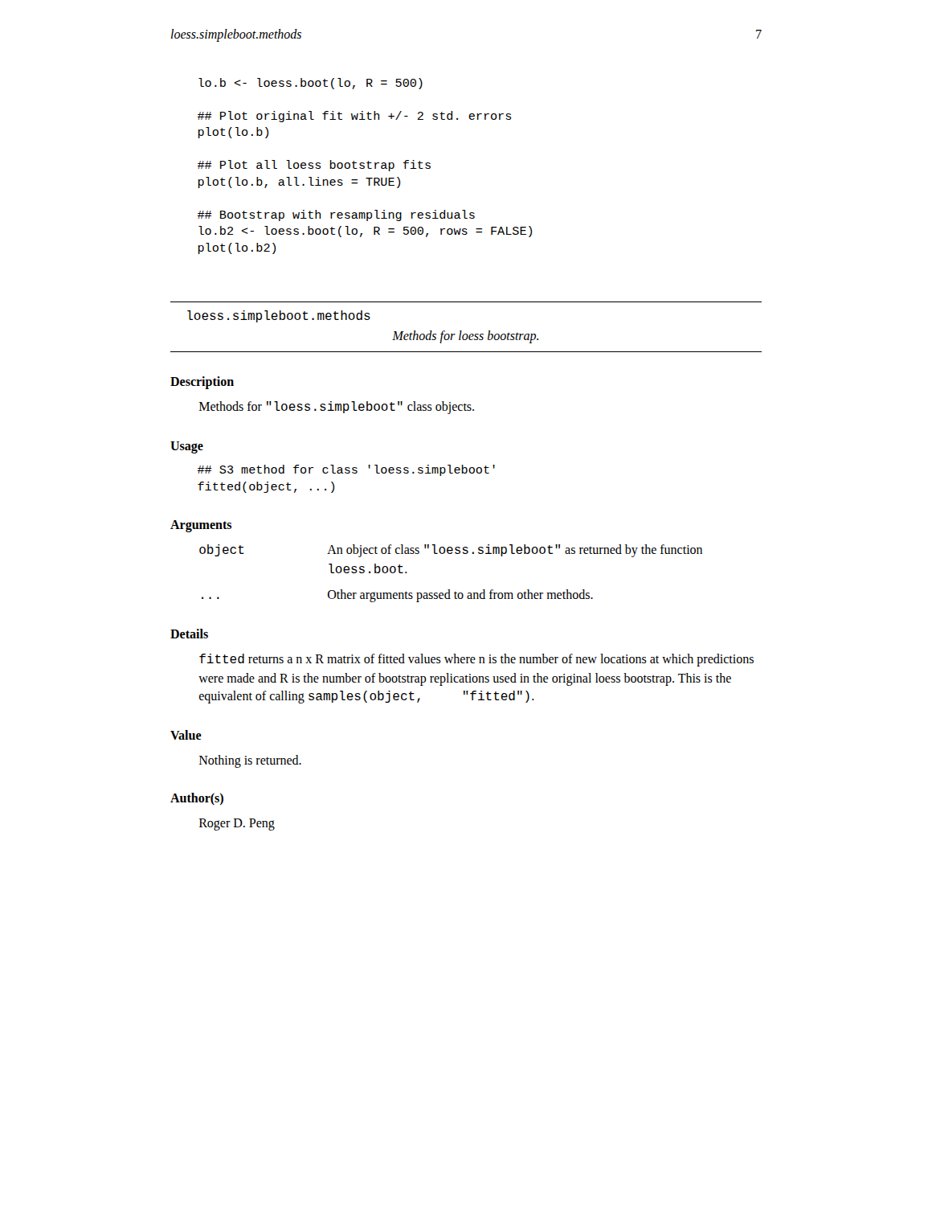loess.simpleboot.methods 7
lo.b <- loess.boot(lo, R = 500)

## Plot original fit with +/- 2 std. errors
plot(lo.b)

## Plot all loess bootstrap fits
plot(lo.b, all.lines = TRUE)

## Bootstrap with resampling residuals
lo.b2 <- loess.boot(lo, R = 500, rows = FALSE)
plot(lo.b2)
loess.simpleboot.methods
Methods for loess bootstrap.
Description
Methods for "loess.simpleboot" class objects.
Usage
## S3 method for class 'loess.simpleboot'
fitted(object, ...)
Arguments
object
An object of class "loess.simpleboot" as returned by the function loess.boot.
...
Other arguments passed to and from other methods.
Details
fitted returns a n x R matrix of fitted values where n is the number of new locations at which predictions were made and R is the number of bootstrap replications used in the original loess bootstrap. This is the equivalent of calling samples(object, "fitted").
Value
Nothing is returned.
Author(s)
Roger D. Peng